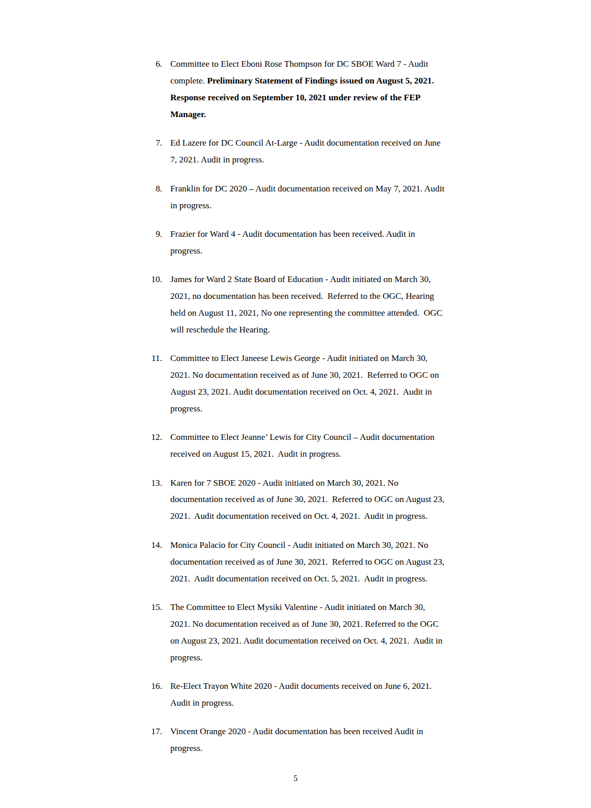Committee to Elect Eboni Rose Thompson for DC SBOE Ward 7 - Audit complete. Preliminary Statement of Findings issued on August 5, 2021. Response received on September 10, 2021 under review of the FEP Manager.
Ed Lazere for DC Council At-Large - Audit documentation received on June 7, 2021. Audit in progress.
Franklin for DC 2020 – Audit documentation received on May 7, 2021. Audit in progress.
Frazier for Ward 4 - Audit documentation has been received. Audit in progress.
James for Ward 2 State Board of Education - Audit initiated on March 30, 2021, no documentation has been received. Referred to the OGC, Hearing held on August 11, 2021, No one representing the committee attended. OGC will reschedule the Hearing.
Committee to Elect Janeese Lewis George - Audit initiated on March 30, 2021. No documentation received as of June 30, 2021. Referred to OGC on August 23, 2021. Audit documentation received on Oct. 4, 2021. Audit in progress.
Committee to Elect Jeanne’ Lewis for City Council – Audit documentation received on August 15, 2021. Audit in progress.
Karen for 7 SBOE 2020 - Audit initiated on March 30, 2021. No documentation received as of June 30, 2021. Referred to OGC on August 23, 2021. Audit documentation received on Oct. 4, 2021. Audit in progress.
Monica Palacio for City Council - Audit initiated on March 30, 2021. No documentation received as of June 30, 2021. Referred to OGC on August 23, 2021. Audit documentation received on Oct. 5, 2021. Audit in progress.
The Committee to Elect Mysiki Valentine - Audit initiated on March 30, 2021. No documentation received as of June 30, 2021. Referred to the OGC on August 23, 2021. Audit documentation received on Oct. 4, 2021. Audit in progress.
Re-Elect Trayon White 2020 - Audit documents received on June 6, 2021. Audit in progress.
Vincent Orange 2020 - Audit documentation has been received Audit in progress.
5